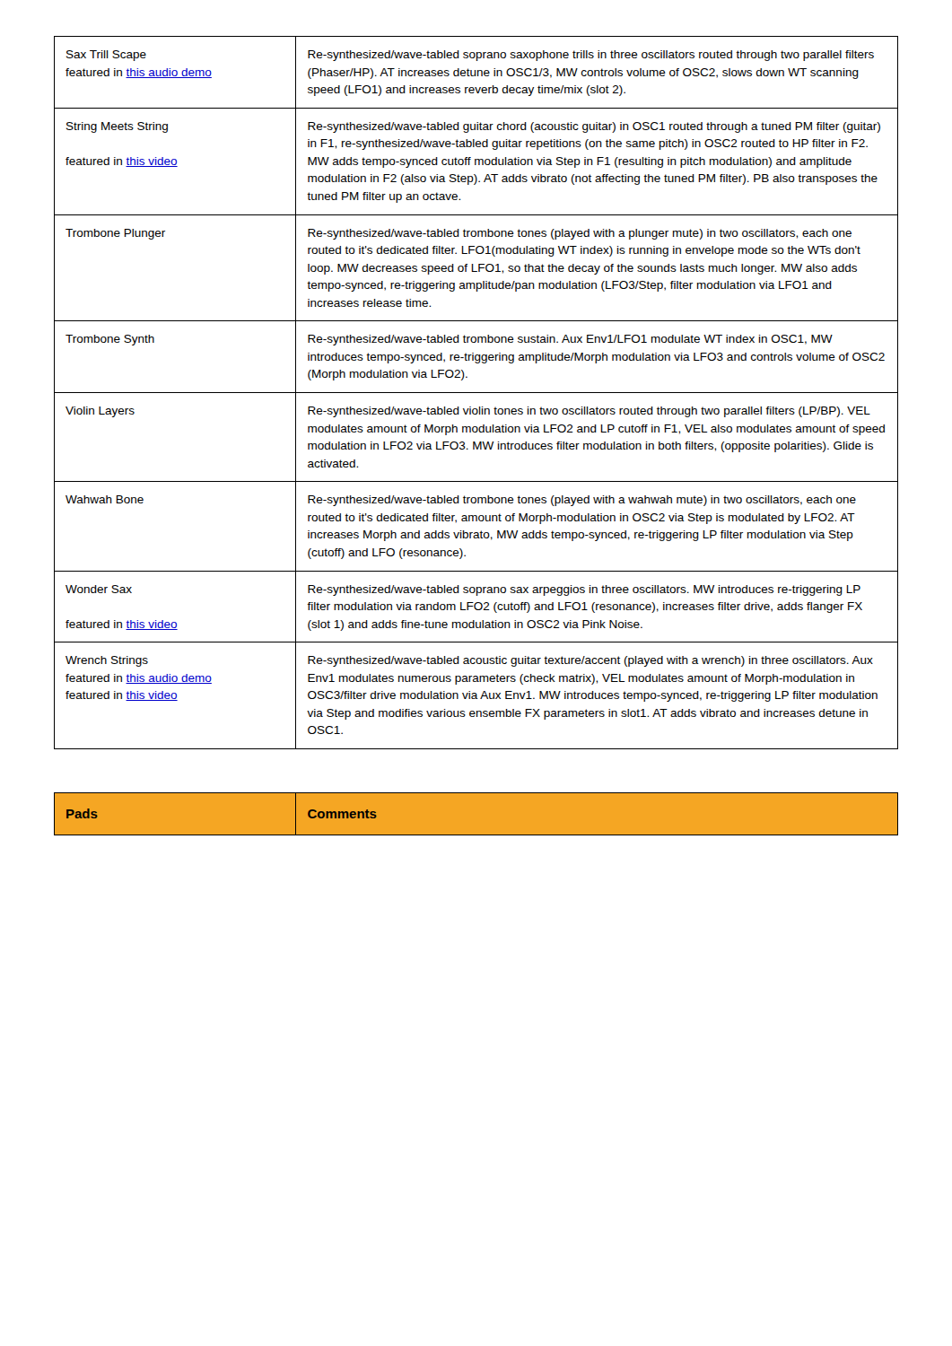| Sax Trill Scape featured in this audio demo | Re-synthesized/wave-tabled soprano saxophone trills in three oscillators routed through two parallel filters (Phaser/HP). AT increases detune in OSC1/3, MW controls volume of OSC2, slows down WT scanning speed (LFO1) and increases reverb decay time/mix (slot 2). |
| String Meets String featured in this video | Re-synthesized/wave-tabled guitar chord (acoustic guitar) in OSC1 routed through a tuned PM filter (guitar) in F1, re-synthesized/wave-tabled guitar repetitions (on the same pitch) in OSC2 routed to HP filter in F2. MW adds tempo-synced cutoff modulation via Step in F1 (resulting in pitch modulation) and amplitude modulation in F2 (also via Step). AT adds vibrato (not affecting the tuned PM filter). PB also transposes the tuned PM filter up an octave. |
| Trombone Plunger | Re-synthesized/wave-tabled trombone tones (played with a plunger mute) in two oscillators, each one routed to it's dedicated filter. LFO1(modulating WT index) is running in envelope mode so the WTs don't loop. MW decreases speed of LFO1, so that the decay of the sounds lasts much longer. MW also adds tempo-synced, re-triggering amplitude/pan modulation (LFO3/Step, filter modulation via LFO1 and increases release time. |
| Trombone Synth | Re-synthesized/wave-tabled trombone sustain. Aux Env1/LFO1 modulate WT index in OSC1, MW introduces tempo-synced, re-triggering amplitude/Morph modulation via LFO3 and controls volume of OSC2 (Morph modulation via LFO2). |
| Violin Layers | Re-synthesized/wave-tabled violin tones in two oscillators routed through two parallel filters (LP/BP). VEL modulates amount of Morph modulation via LFO2 and LP cutoff in F1, VEL also modulates amount of speed modulation in LFO2 via LFO3. MW introduces filter modulation in both filters, (opposite polarities). Glide is activated. |
| Wahwah Bone | Re-synthesized/wave-tabled trombone tones (played with a wahwah mute) in two oscillators, each one routed to it's dedicated filter, amount of Morph-modulation in OSC2 via Step is modulated by LFO2. AT increases Morph and adds vibrato, MW adds tempo-synced, re-triggering LP filter modulation via Step (cutoff) and LFO (resonance). |
| Wonder Sax featured in this video | Re-synthesized/wave-tabled soprano sax arpeggios in three oscillators. MW introduces re-triggering LP filter modulation via random LFO2 (cutoff) and LFO1 (resonance), increases filter drive, adds flanger FX (slot 1) and adds fine-tune modulation in OSC2 via Pink Noise. |
| Wrench Strings featured in this audio demo featured in this video | Re-synthesized/wave-tabled acoustic guitar texture/accent (played with a wrench) in three oscillators. Aux Env1 modulates numerous parameters (check matrix), VEL modulates amount of Morph-modulation in OSC3/filter drive modulation via Aux Env1. MW introduces tempo-synced, re-triggering LP filter modulation via Step and modifies various ensemble FX parameters in slot1. AT adds vibrato and increases detune in OSC1. |
| Pads | Comments |